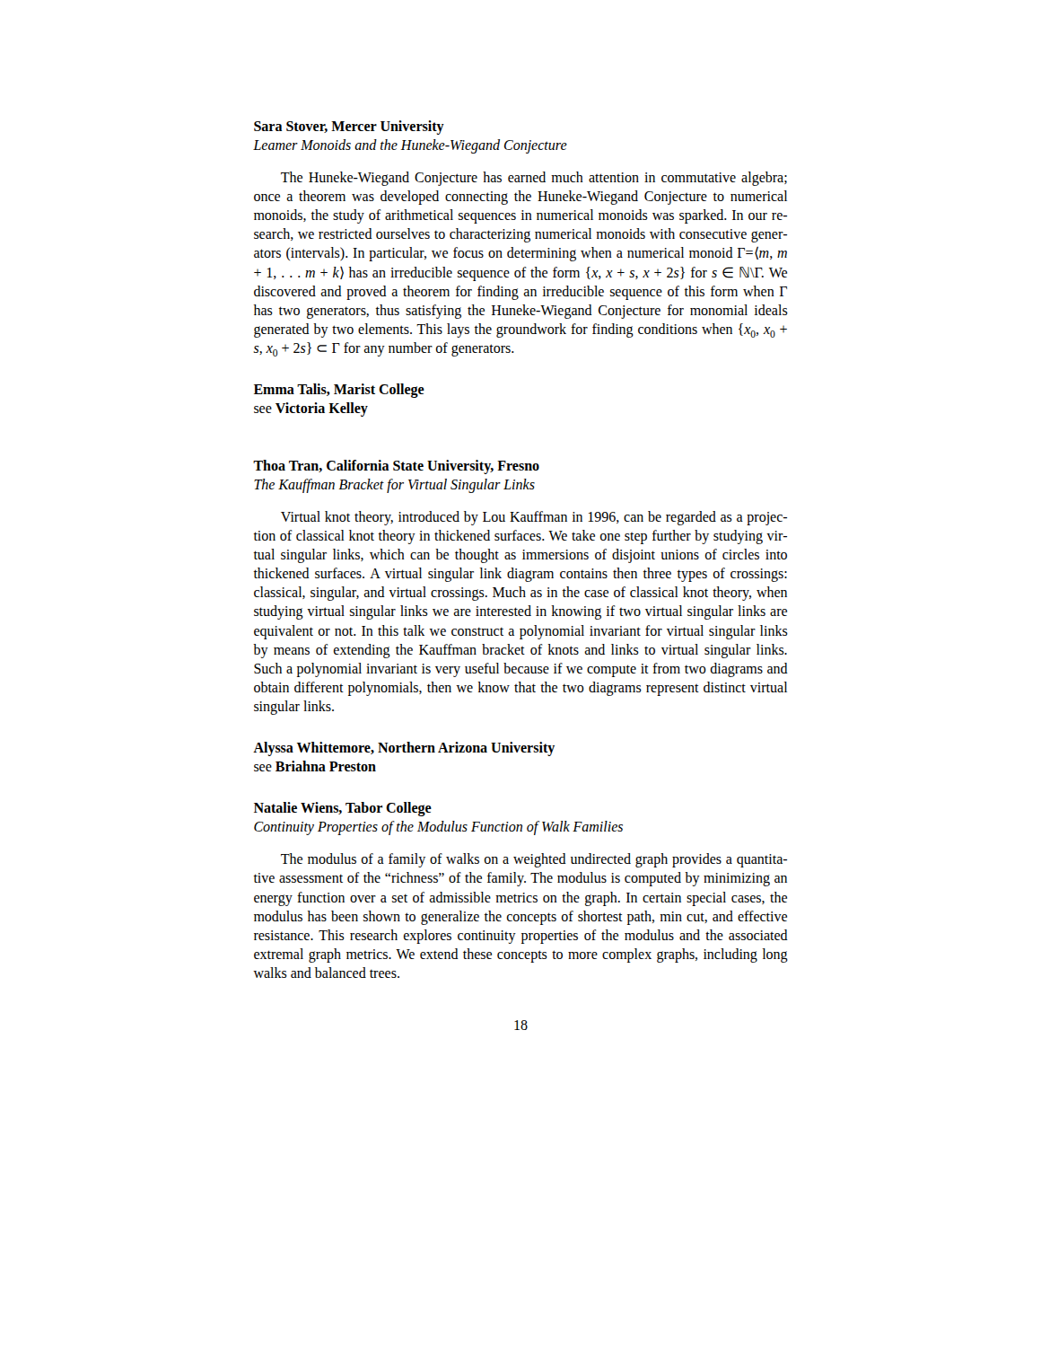Sara Stover, Mercer University
Leamer Monoids and the Huneke-Wiegand Conjecture
The Huneke-Wiegand Conjecture has earned much attention in commutative algebra; once a theorem was developed connecting the Huneke-Wiegand Conjecture to numerical monoids, the study of arithmetical sequences in numerical monoids was sparked. In our research, we restricted ourselves to characterizing numerical monoids with consecutive generators (intervals). In particular, we focus on determining when a numerical monoid Γ=⟨m, m + 1, . . . m + k⟩ has an irreducible sequence of the form {x, x + s, x + 2s} for s ∈ ℕ\Γ. We discovered and proved a theorem for finding an irreducible sequence of this form when Γ has two generators, thus satisfying the Huneke-Wiegand Conjecture for monomial ideals generated by two elements. This lays the groundwork for finding conditions when {x0, x0 + s, x0 + 2s} ⊂ Γ for any number of generators.
Emma Talis, Marist College
see Victoria Kelley
Thoa Tran, California State University, Fresno
The Kauffman Bracket for Virtual Singular Links
Virtual knot theory, introduced by Lou Kauffman in 1996, can be regarded as a projection of classical knot theory in thickened surfaces. We take one step further by studying virtual singular links, which can be thought as immersions of disjoint unions of circles into thickened surfaces. A virtual singular link diagram contains then three types of crossings: classical, singular, and virtual crossings. Much as in the case of classical knot theory, when studying virtual singular links we are interested in knowing if two virtual singular links are equivalent or not. In this talk we construct a polynomial invariant for virtual singular links by means of extending the Kauffman bracket of knots and links to virtual singular links. Such a polynomial invariant is very useful because if we compute it from two diagrams and obtain different polynomials, then we know that the two diagrams represent distinct virtual singular links.
Alyssa Whittemore, Northern Arizona University
see Briahna Preston
Natalie Wiens, Tabor College
Continuity Properties of the Modulus Function of Walk Families
The modulus of a family of walks on a weighted undirected graph provides a quantitative assessment of the “richness” of the family. The modulus is computed by minimizing an energy function over a set of admissible metrics on the graph. In certain special cases, the modulus has been shown to generalize the concepts of shortest path, min cut, and effective resistance. This research explores continuity properties of the modulus and the associated extremal graph metrics. We extend these concepts to more complex graphs, including long walks and balanced trees.
18